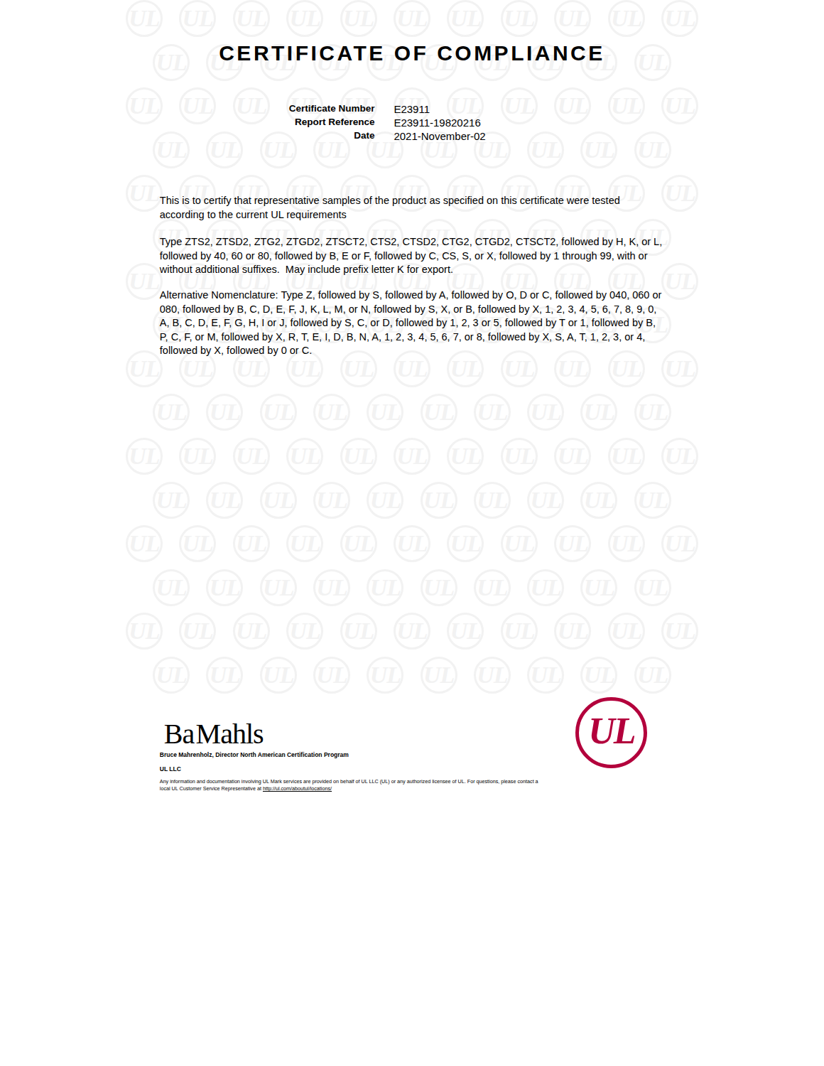UL
UL
UL
UL
UL
UL
UL
UL
UL
UL
UL
UL
UL
UL
UL
UL
UL
UL
UL
UL
UL
UL
UL
UL
UL
UL
UL
UL
UL
UL
UL
UL
UL
UL
UL
UL
UL
UL
UL
UL
UL
UL
UL
UL
UL
UL
UL
UL
UL
UL
UL
UL
UL
UL
UL
UL
UL
UL
UL
UL
UL
UL
UL
UL
UL
UL
UL
UL
UL
UL
UL
UL
UL
UL
UL
UL
UL
UL
UL
UL
UL
UL
UL
UL
UL
UL
UL
UL
UL
UL
UL
UL
UL
UL
UL
UL
UL
UL
UL
UL
UL
UL
UL
UL
UL
UL
UL
UL
UL
UL
UL
UL
UL
UL
UL
UL
UL
UL
UL
UL
UL
UL
UL
UL
UL
UL
UL
UL
UL
UL
UL
UL
UL
UL
UL
UL
UL
UL
UL
UL
UL
UL
UL
UL
UL
UL
UL
UL
UL
UL
UL
UL
UL
UL
UL
UL
UL
UL
UL
UL
UL
UL
UL
UL
UL
UL
UL
UL
CERTIFICATE OF COMPLIANCE
| Certificate Number | E23911 |
| Report Reference | E23911-19820216 |
| Date | 2021-November-02 |
This is to certify that representative samples of the product as specified on this certificate were tested according to the current UL requirements
Type ZTS2, ZTSD2, ZTG2, ZTGD2, ZTSCT2, CTS2, CTSD2, CTG2, CTGD2, CTSCT2, followed by H, K, or L, followed by 40, 60 or 80, followed by B, E or F, followed by C, CS, S, or X, followed by 1 through 99, with or without additional suffixes. May include prefix letter K for export.
Alternative Nomenclature: Type Z, followed by S, followed by A, followed by O, D or C, followed by 040, 060 or 080, followed by B, C, D, E, F, J, K, L, M, or N, followed by S, X, or B, followed by X, 1, 2, 3, 4, 5, 6, 7, 8, 9, 0, A, B, C, D, E, F, G, H, I or J, followed by S, C, or D, followed by 1, 2, 3 or 5, followed by T or 1, followed by B, P, C, F, or M, followed by X, R, T, E, I, D, B, N, A, 1, 2, 3, 4, 5, 6, 7, or 8, followed by X, S, A, T, 1, 2, 3, or 4, followed by X, followed by 0 or C.
Bа Mahlѕ
Bruce Mahrenholz, Director North American Certification Program
UL LLC
Any information and documentation involving UL Mark services are provided on behalf of UL LLC (UL) or any authorized licensee of UL. For questions, please contact a local UL Customer Service Representative at http://ul.com/aboutul/locations/
UL